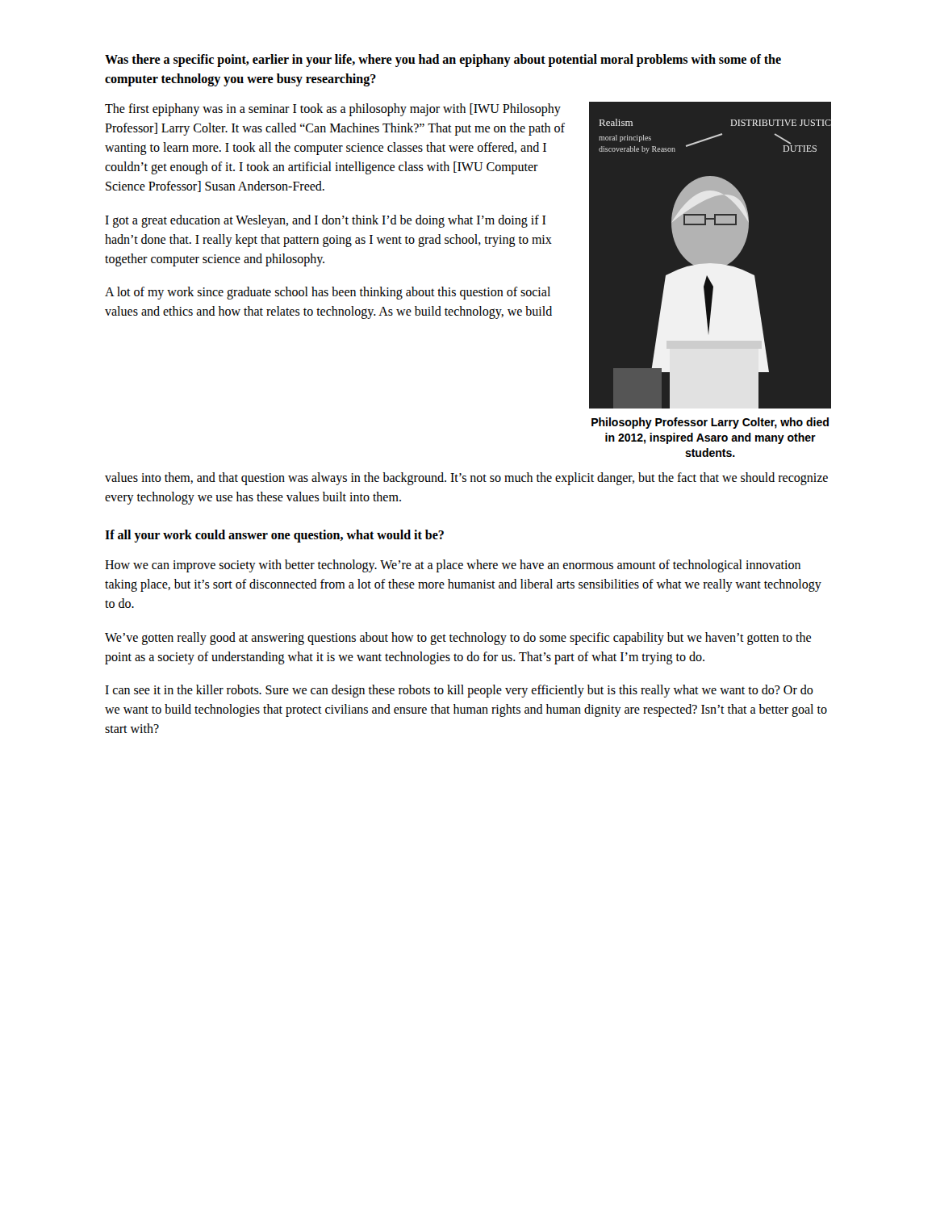Was there a specific point, earlier in your life, where you had an epiphany about potential moral problems with some of the computer technology you were busy researching?
Philosophy Professor Larry Colter, who died in 2012, inspired Asaro and many other students.
The first epiphany was in a seminar I took as a philosophy major with [IWU Philosophy Professor] Larry Colter. It was called “Can Machines Think?” That put me on the path of wanting to learn more. I took all the computer science classes that were offered, and I couldn’t get enough of it. I took an artificial intelligence class with [IWU Computer Science Professor] Susan Anderson-Freed.
I got a great education at Wesleyan, and I don’t think I’d be doing what I’m doing if I hadn’t done that. I really kept that pattern going as I went to grad school, trying to mix together computer science and philosophy.
A lot of my work since graduate school has been thinking about this question of social values and ethics and how that relates to technology. As we build technology, we build
values into them, and that question was always in the background. It’s not so much the explicit danger, but the fact that we should recognize every technology we use has these values built into them.
If all your work could answer one question, what would it be?
How we can improve society with better technology. We’re at a place where we have an enormous amount of technological innovation taking place, but it’s sort of disconnected from a lot of these more humanist and liberal arts sensibilities of what we really want technology to do.
We’ve gotten really good at answering questions about how to get technology to do some specific capability but we haven’t gotten to the point as a society of understanding what it is we want technologies to do for us. That’s part of what I’m trying to do.
I can see it in the killer robots. Sure we can design these robots to kill people very efficiently but is this really what we want to do? Or do we want to build technologies that protect civilians and ensure that human rights and human dignity are respected? Isn’t that a better goal to start with?